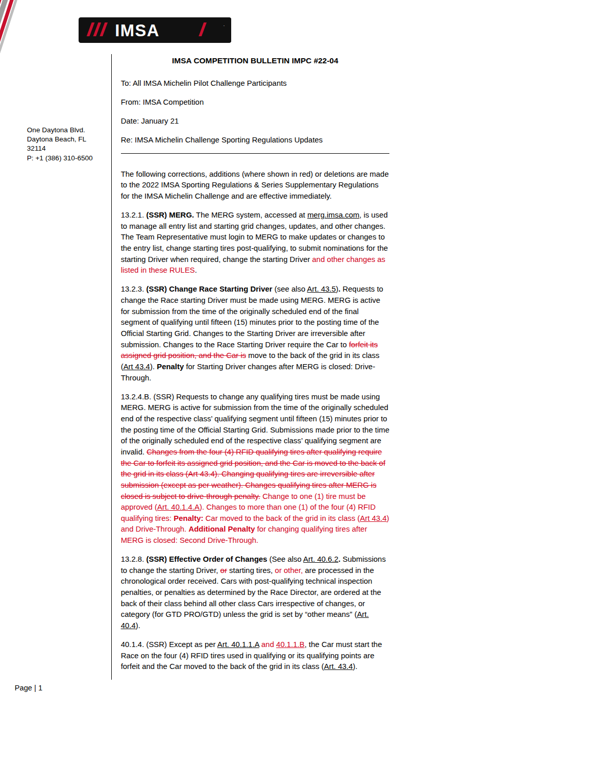IMSA .
One Daytona Blvd.
Daytona Beach, FL 32114
P: +1 (386) 310-6500
IMSA COMPETITION BULLETIN IMPC #22-04
To: All IMSA Michelin Pilot Challenge Participants
From: IMSA Competition
Date: January 21
Re: IMSA Michelin Challenge Sporting Regulations Updates
The following corrections, additions (where shown in red) or deletions are made to the 2022 IMSA Sporting Regulations & Series Supplementary Regulations for the IMSA Michelin Challenge and are effective immediately.
13.2.1. (SSR) MERG. The MERG system, accessed at merg.imsa.com, is used to manage all entry list and starting grid changes, updates, and other changes. The Team Representative must login to MERG to make updates or changes to the entry list, change starting tires post-qualifying, to submit nominations for the starting Driver when required, change the starting Driver and other changes as listed in these RULES.
13.2.3. (SSR) Change Race Starting Driver (see also Art. 43.5). Requests to change the Race starting Driver must be made using MERG. MERG is active for submission from the time of the originally scheduled end of the final segment of qualifying until fifteen (15) minutes prior to the posting time of the Official Starting Grid. Changes to the Starting Driver are irreversible after submission. Changes to the Race Starting Driver require the Car to forfeit its assigned grid position, and the Car is move to the back of the grid in its class (Art 43.4). Penalty for Starting Driver changes after MERG is closed: Drive-Through.
13.2.4.B. (SSR) Requests to change any qualifying tires must be made using MERG. MERG is active for submission from the time of the originally scheduled end of the respective class’ qualifying segment until fifteen (15) minutes prior to the posting time of the Official Starting Grid. Submissions made prior to the time of the originally scheduled end of the respective class’ qualifying segment are invalid. Changes from the four (4) RFID qualifying tires after qualifying require the Car to forfeit its assigned grid position, and the Car is moved to the back of the grid in its class (Art 43.4). Changing qualifying tires are irreversible after submission (except as per weather). Changes qualifying tires after MERG is closed is subject to drive-through penalty. Change to one (1) tire must be approved (Art. 40.1.4.A). Changes to more than one (1) of the four (4) RFID qualifying tires: Penalty: Car moved to the back of the grid in its class (Art 43.4) and Drive-Through. Additional Penalty for changing qualifying tires after MERG is closed: Second Drive-Through.
13.2.8. (SSR) Effective Order of Changes (See also Art. 40.6.2. Submissions to change the starting Driver, or starting tires, or other, are processed in the chronological order received. Cars with post-qualifying technical inspection penalties, or penalties as determined by the Race Director, are ordered at the back of their class behind all other class Cars irrespective of changes, or category (for GTD PRO/GTD) unless the grid is set by “other means” (Art. 40.4).
40.1.4. (SSR) Except as per Art. 40.1.1.A and 40.1.1.B, the Car must start the Race on the four (4) RFID tires used in qualifying or its qualifying points are forfeit and the Car moved to the back of the grid in its class (Art. 43.4).
Page | 1